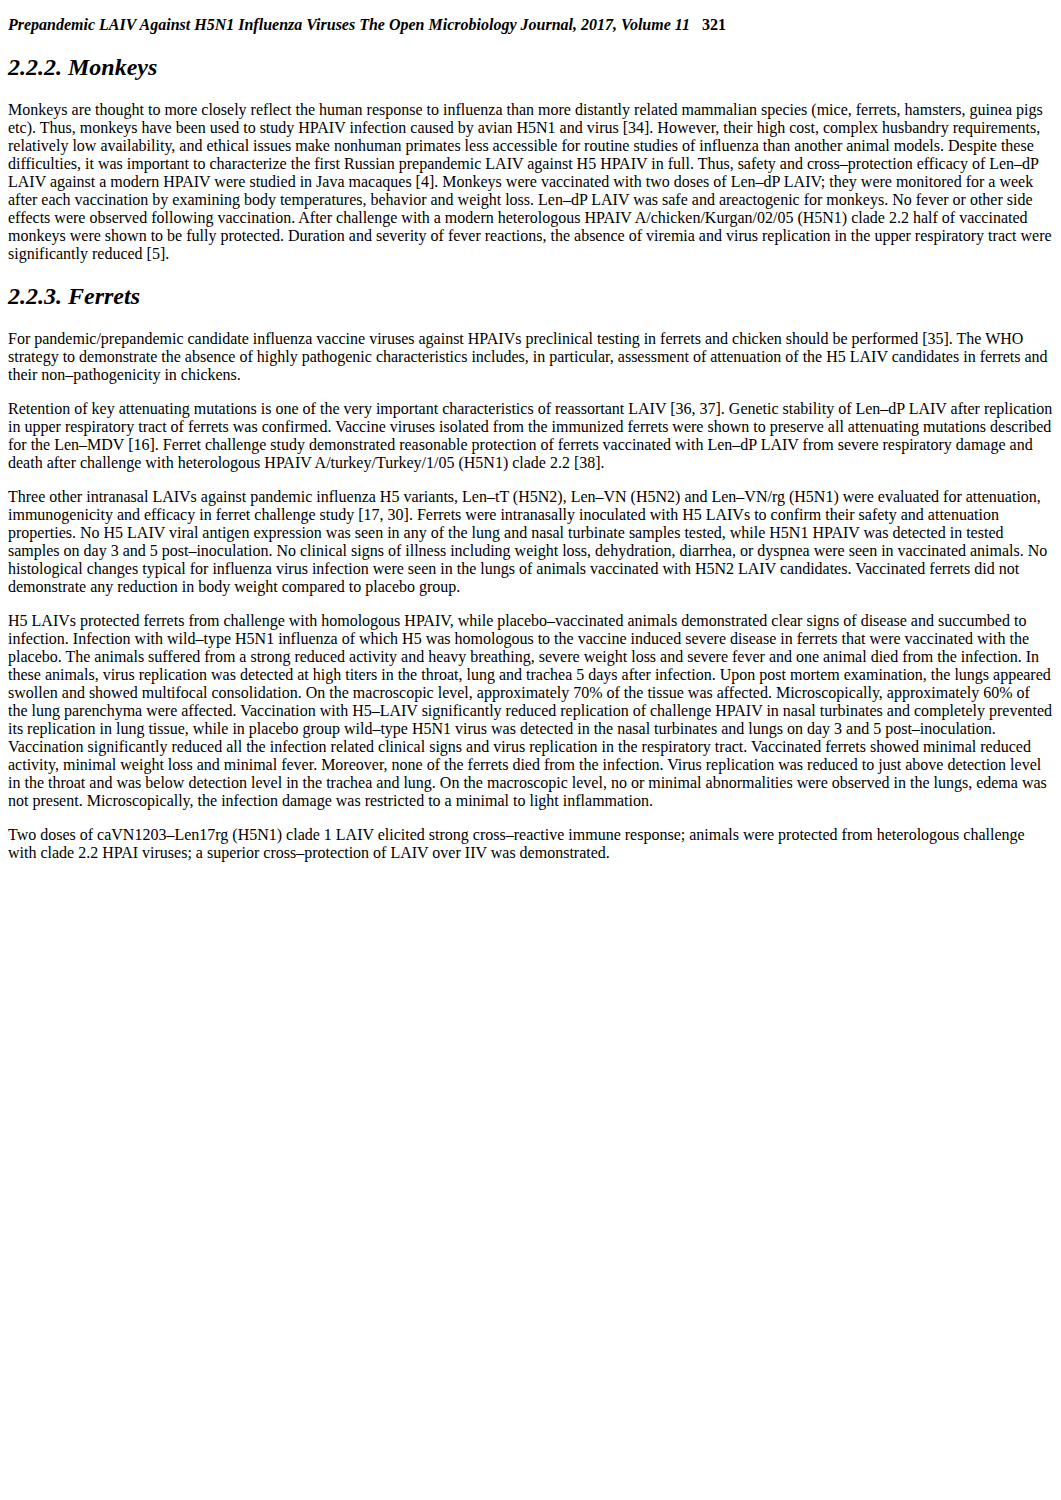Prepandemic LAIV Against H5N1 Influenza Viruses The Open Microbiology Journal, 2017, Volume 11 321
2.2.2. Monkeys
Monkeys are thought to more closely reflect the human response to influenza than more distantly related mammalian species (mice, ferrets, hamsters, guinea pigs etc). Thus, monkeys have been used to study HPAIV infection caused by avian H5N1 and virus [34]. However, their high cost, complex husbandry requirements, relatively low availability, and ethical issues make nonhuman primates less accessible for routine studies of influenza than another animal models. Despite these difficulties, it was important to characterize the first Russian prepandemic LAIV against H5 HPAIV in full. Thus, safety and cross–protection efficacy of Len–dP LAIV against a modern HPAIV were studied in Java macaques [4]. Monkeys were vaccinated with two doses of Len–dP LAIV; they were monitored for a week after each vaccination by examining body temperatures, behavior and weight loss. Len–dP LAIV was safe and areactogenic for monkeys. No fever or other side effects were observed following vaccination. After challenge with a modern heterologous HPAIV A/chicken/Kurgan/02/05 (H5N1) clade 2.2 half of vaccinated monkeys were shown to be fully protected. Duration and severity of fever reactions, the absence of viremia and virus replication in the upper respiratory tract were significantly reduced [5].
2.2.3. Ferrets
For pandemic/prepandemic candidate influenza vaccine viruses against HPAIVs preclinical testing in ferrets and chicken should be performed [35]. The WHO strategy to demonstrate the absence of highly pathogenic characteristics includes, in particular, assessment of attenuation of the H5 LAIV candidates in ferrets and their non–pathogenicity in chickens.
Retention of key attenuating mutations is one of the very important characteristics of reassortant LAIV [36, 37]. Genetic stability of Len–dP LAIV after replication in upper respiratory tract of ferrets was confirmed. Vaccine viruses isolated from the immunized ferrets were shown to preserve all attenuating mutations described for the Len–MDV [16]. Ferret challenge study demonstrated reasonable protection of ferrets vaccinated with Len–dP LAIV from severe respiratory damage and death after challenge with heterologous HPAIV A/turkey/Turkey/1/05 (H5N1) clade 2.2 [38].
Three other intranasal LAIVs against pandemic influenza H5 variants, Len–tT (H5N2), Len–VN (H5N2) and Len–VN/rg (H5N1) were evaluated for attenuation, immunogenicity and efficacy in ferret challenge study [17, 30]. Ferrets were intranasally inoculated with H5 LAIVs to confirm their safety and attenuation properties. No H5 LAIV viral antigen expression was seen in any of the lung and nasal turbinate samples tested, while H5N1 HPAIV was detected in tested samples on day 3 and 5 post–inoculation. No clinical signs of illness including weight loss, dehydration, diarrhea, or dyspnea were seen in vaccinated animals. No histological changes typical for influenza virus infection were seen in the lungs of animals vaccinated with H5N2 LAIV candidates. Vaccinated ferrets did not demonstrate any reduction in body weight compared to placebo group.
H5 LAIVs protected ferrets from challenge with homologous HPAIV, while placebo–vaccinated animals demonstrated clear signs of disease and succumbed to infection. Infection with wild–type H5N1 influenza of which H5 was homologous to the vaccine induced severe disease in ferrets that were vaccinated with the placebo. The animals suffered from a strong reduced activity and heavy breathing, severe weight loss and severe fever and one animal died from the infection. In these animals, virus replication was detected at high titers in the throat, lung and trachea 5 days after infection. Upon post mortem examination, the lungs appeared swollen and showed multifocal consolidation. On the macroscopic level, approximately 70% of the tissue was affected. Microscopically, approximately 60% of the lung parenchyma were affected. Vaccination with H5–LAIV significantly reduced replication of challenge HPAIV in nasal turbinates and completely prevented its replication in lung tissue, while in placebo group wild–type H5N1 virus was detected in the nasal turbinates and lungs on day 3 and 5 post–inoculation. Vaccination significantly reduced all the infection related clinical signs and virus replication in the respiratory tract. Vaccinated ferrets showed minimal reduced activity, minimal weight loss and minimal fever. Moreover, none of the ferrets died from the infection. Virus replication was reduced to just above detection level in the throat and was below detection level in the trachea and lung. On the macroscopic level, no or minimal abnormalities were observed in the lungs, edema was not present. Microscopically, the infection damage was restricted to a minimal to light inflammation.
Two doses of caVN1203–Len17rg (H5N1) clade 1 LAIV elicited strong cross–reactive immune response; animals were protected from heterologous challenge with clade 2.2 HPAI viruses; a superior cross–protection of LAIV over IIV was demonstrated.